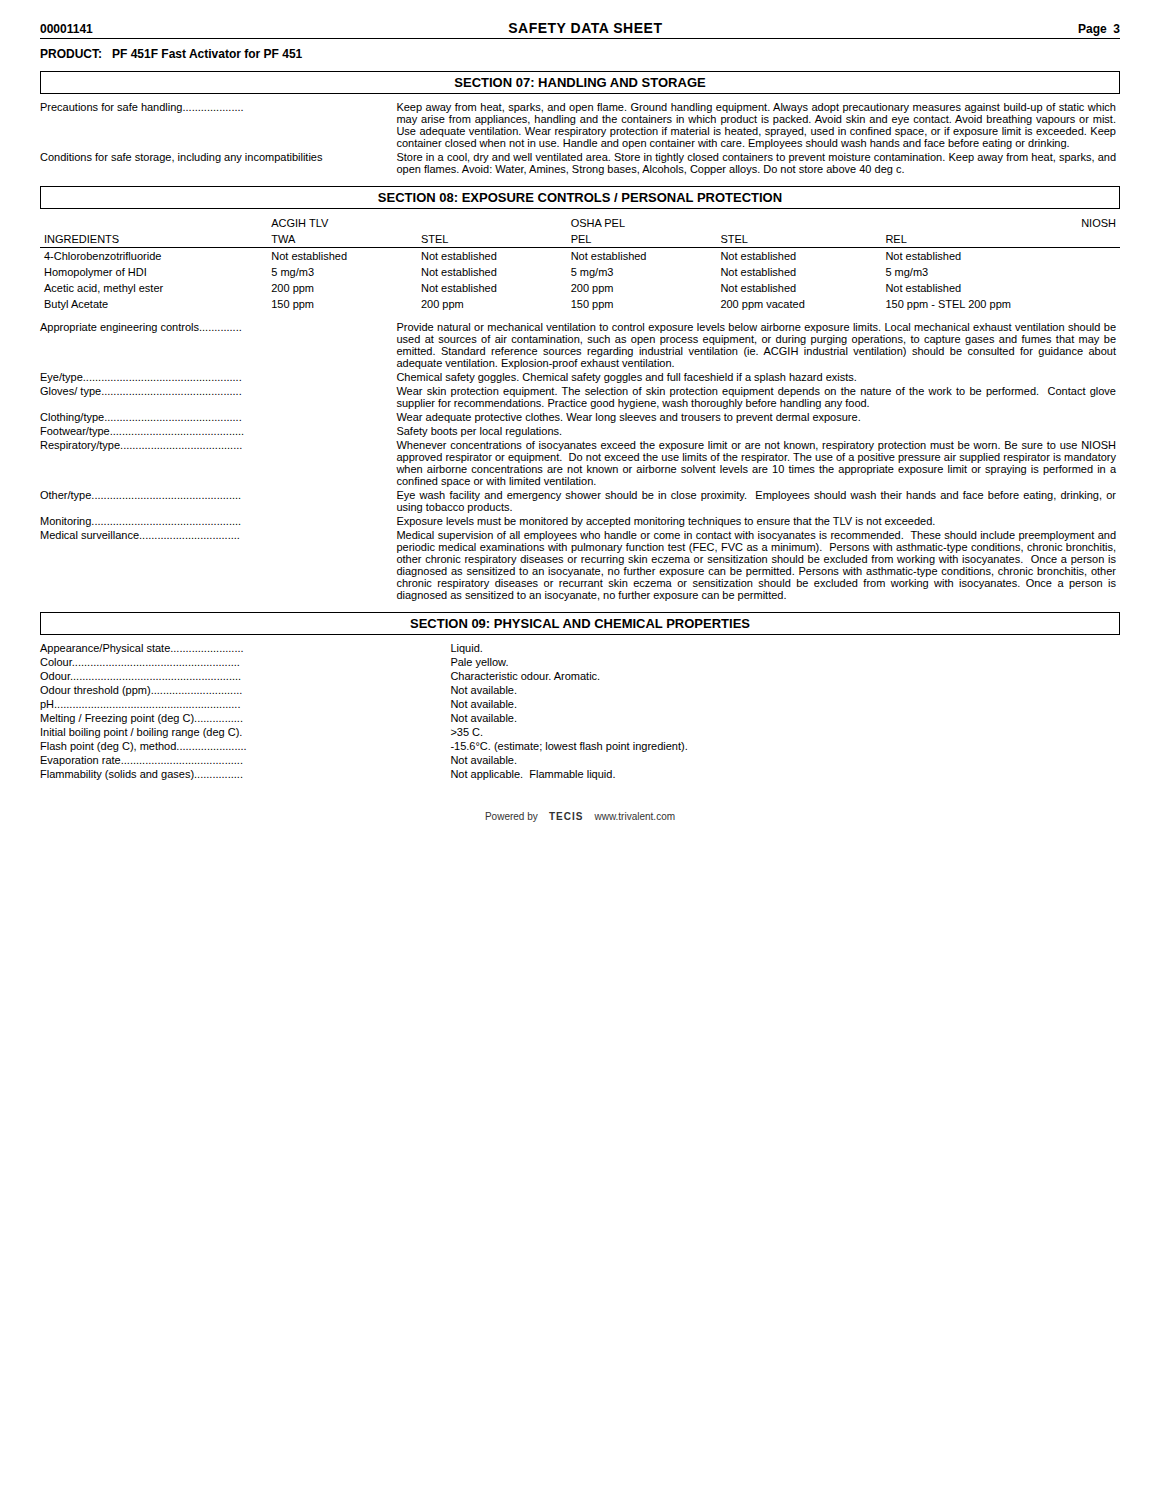00001141
SAFETY DATA SHEET
Page 3
PRODUCT: PF 451F Fast Activator for PF 451
SECTION 07: HANDLING AND STORAGE
| Precautions for safe handling.................... | Keep away from heat, sparks, and open flame. Ground handling equipment. Always adopt precautionary measures against build-up of static which may arise from appliances, handling and the containers in which product is packed. Avoid skin and eye contact. Avoid breathing vapours or mist. Use adequate ventilation. Wear respiratory protection if material is heated, sprayed, used in confined space, or if exposure limit is exceeded. Keep container closed when not in use. Handle and open container with care. Employees should wash hands and face before eating or drinking. |
| Conditions for safe storage, including any incompatibilities | Store in a cool, dry and well ventilated area. Store in tightly closed containers to prevent moisture contamination. Keep away from heat, sparks, and open flames. Avoid: Water, Amines, Strong bases, Alcohols, Copper alloys. Do not store above 40 deg c. |
SECTION 08: EXPOSURE CONTROLS / PERSONAL PROTECTION
| | ACGIH TLV | OSHA PEL | NIOSH |
| --- | --- | --- | --- |
| INGREDIENTS | TWA | STEL | PEL | STEL | REL |
| 4-Chlorobenzotrifluoride | Not established | Not established | Not established | Not established | Not established |
| Homopolymer of HDI | 5 mg/m3 | Not established | 5 mg/m3 | Not established | 5 mg/m3 |
| Acetic acid, methyl ester | 200 ppm | Not established | 200 ppm | Not established | Not established |
| Butyl Acetate | 150 ppm | 200 ppm | 150 ppm | 200 ppm vacated | 150 ppm - STEL 200 ppm |
| Appropriate engineering controls.............. | Provide natural or mechanical ventilation to control exposure levels below airborne exposure limits. Local mechanical exhaust ventilation should be used at sources of air contamination, such as open process equipment, or during purging operations, to capture gases and fumes that may be emitted. Standard reference sources regarding industrial ventilation (ie. ACGIH industrial ventilation) should be consulted for guidance about adequate ventilation. Explosion-proof exhaust ventilation. |
| Eye/type.................................................... | Chemical safety goggles. Chemical safety goggles and full faceshield if a splash hazard exists. |
| Gloves/ type.............................................. | Wear skin protection equipment. The selection of skin protection equipment depends on the nature of the work to be performed. Contact glove supplier for recommendations. Practice good hygiene, wash thoroughly before handling any food. |
| Clothing/type............................................. | Wear adequate protective clothes. Wear long sleeves and trousers to prevent dermal exposure. |
| Footwear/type............................................ | Safety boots per local regulations. |
| Respiratory/type........................................ | Whenever concentrations of isocyanates exceed the exposure limit or are not known, respiratory protection must be worn. Be sure to use NIOSH approved respirator or equipment. Do not exceed the use limits of the respirator. The use of a positive pressure air supplied respirator is mandatory when airborne concentrations are not known or airborne solvent levels are 10 times the appropriate exposure limit or spraying is performed in a confined space or with limited ventilation. |
| Other/type................................................. | Eye wash facility and emergency shower should be in close proximity. Employees should wash their hands and face before eating, drinking, or using tobacco products. |
| Monitoring................................................. | Exposure levels must be monitored by accepted monitoring techniques to ensure that the TLV is not exceeded. |
| Medical surveillance................................. | Medical supervision of all employees who handle or come in contact with isocyanates is recommended. These should include preemployment and periodic medical examinations with pulmonary function test (FEC, FVC as a minimum). Persons with asthmatic-type conditions, chronic bronchitis, other chronic respiratory diseases or recurring skin eczema or sensitization should be excluded from working with isocyanates. Once a person is diagnosed as sensitized to an isocyanate, no further exposure can be permitted. Persons with asthmatic-type conditions, chronic bronchitis, other chronic respiratory diseases or recurrant skin eczema or sensitization should be excluded from working with isocyanates. Once a person is diagnosed as sensitized to an isocyanate, no further exposure can be permitted. |
SECTION 09: PHYSICAL AND CHEMICAL PROPERTIES
| Appearance/Physical state........................ | Liquid. |
| Colour....................................................... | Pale yellow. |
| Odour........................................................ | Characteristic odour. Aromatic. |
| Odour threshold (ppm).............................. | Not available. |
| pH............................................................. | Not available. |
| Melting / Freezing point (deg C)................ | Not available. |
| Initial boiling point / boiling range (deg C). | >35 C. |
| Flash point (deg C), method....................... | -15.6°C. (estimate; lowest flash point ingredient). |
| Evaporation rate........................................ | Not available. |
| Flammability (solids and gases)................ | Not applicable. Flammable liquid. |
Powered by TECIS www.trivalent.com